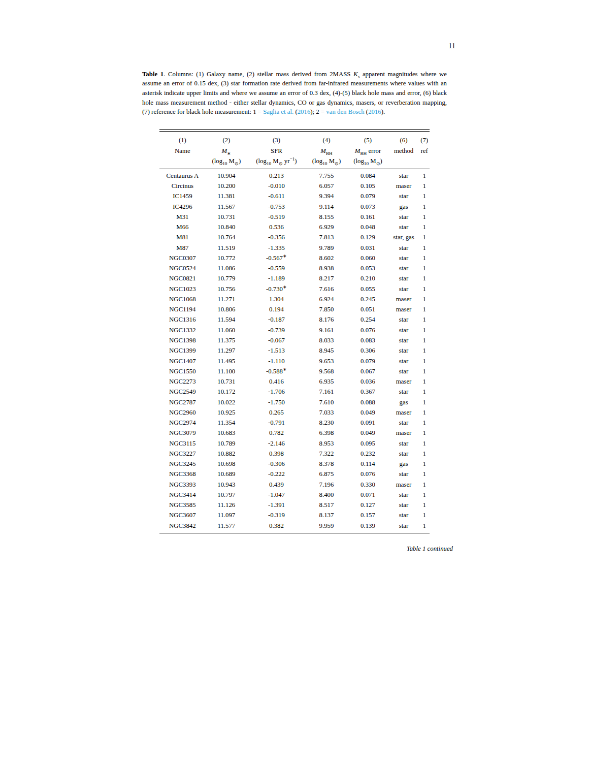11
Table 1. Columns: (1) Galaxy name, (2) stellar mass derived from 2MASS Ks apparent magnitudes where we assume an error of 0.15 dex, (3) star formation rate derived from far-infrared measurements where values with an asterisk indicate upper limits and where we assume an error of 0.3 dex, (4)-(5) black hole mass and error, (6) black hole mass measurement method - either stellar dynamics, CO or gas dynamics, masers, or reverberation mapping, (7) reference for black hole measurement: 1 = Saglia et al. (2016); 2 = van den Bosch (2016).
| (1) | (2) | (3) | (4) | (5) | (6) | (7) |
| --- | --- | --- | --- | --- | --- | --- |
| Name | M ∗ | SFR | M BH | M BH error | method | ref |
| | (log 10 M ⊙ ) | (log 10 M ⊙ yr −1 ) | (log 10 M ⊙ ) | (log 10 M ⊙ ) | | |
| Centaurus A | 10.904 | 0.213 | 7.755 | 0.084 | star | 1 |
| Circinus | 10.200 | -0.010 | 6.057 | 0.105 | maser | 1 |
| IC1459 | 11.381 | -0.611 | 9.394 | 0.079 | star | 1 |
| IC4296 | 11.567 | -0.753 | 9.114 | 0.073 | gas | 1 |
| M31 | 10.731 | -0.519 | 8.155 | 0.161 | star | 1 |
| M66 | 10.840 | 0.536 | 6.929 | 0.048 | star | 1 |
| M81 | 10.764 | -0.356 | 7.813 | 0.129 | star, gas | 1 |
| M87 | 11.519 | -1.335 | 9.789 | 0.031 | star | 1 |
| NGC0307 | 10.772 | -0.567 ∗ | 8.602 | 0.060 | star | 1 |
| NGC0524 | 11.086 | -0.559 | 8.938 | 0.053 | star | 1 |
| NGC0821 | 10.779 | -1.189 | 8.217 | 0.210 | star | 1 |
| NGC1023 | 10.756 | -0.730 ∗ | 7.616 | 0.055 | star | 1 |
| NGC1068 | 11.271 | 1.304 | 6.924 | 0.245 | maser | 1 |
| NGC1194 | 10.806 | 0.194 | 7.850 | 0.051 | maser | 1 |
| NGC1316 | 11.594 | -0.187 | 8.176 | 0.254 | star | 1 |
| NGC1332 | 11.060 | -0.739 | 9.161 | 0.076 | star | 1 |
| NGC1398 | 11.375 | -0.067 | 8.033 | 0.083 | star | 1 |
| NGC1399 | 11.297 | -1.513 | 8.945 | 0.306 | star | 1 |
| NGC1407 | 11.495 | -1.110 | 9.653 | 0.079 | star | 1 |
| NGC1550 | 11.100 | -0.588 ∗ | 9.568 | 0.067 | star | 1 |
| NGC2273 | 10.731 | 0.416 | 6.935 | 0.036 | maser | 1 |
| NGC2549 | 10.172 | -1.706 | 7.161 | 0.367 | star | 1 |
| NGC2787 | 10.022 | -1.750 | 7.610 | 0.088 | gas | 1 |
| NGC2960 | 10.925 | 0.265 | 7.033 | 0.049 | maser | 1 |
| NGC2974 | 11.354 | -0.791 | 8.230 | 0.091 | star | 1 |
| NGC3079 | 10.683 | 0.782 | 6.398 | 0.049 | maser | 1 |
| NGC3115 | 10.789 | -2.146 | 8.953 | 0.095 | star | 1 |
| NGC3227 | 10.882 | 0.398 | 7.322 | 0.232 | star | 1 |
| NGC3245 | 10.698 | -0.306 | 8.378 | 0.114 | gas | 1 |
| NGC3368 | 10.689 | -0.222 | 6.875 | 0.076 | star | 1 |
| NGC3393 | 10.943 | 0.439 | 7.196 | 0.330 | maser | 1 |
| NGC3414 | 10.797 | -1.047 | 8.400 | 0.071 | star | 1 |
| NGC3585 | 11.126 | -1.391 | 8.517 | 0.127 | star | 1 |
| NGC3607 | 11.097 | -0.319 | 8.137 | 0.157 | star | 1 |
| NGC3842 | 11.577 | 0.382 | 9.959 | 0.139 | star | 1 |
Table 1 continued